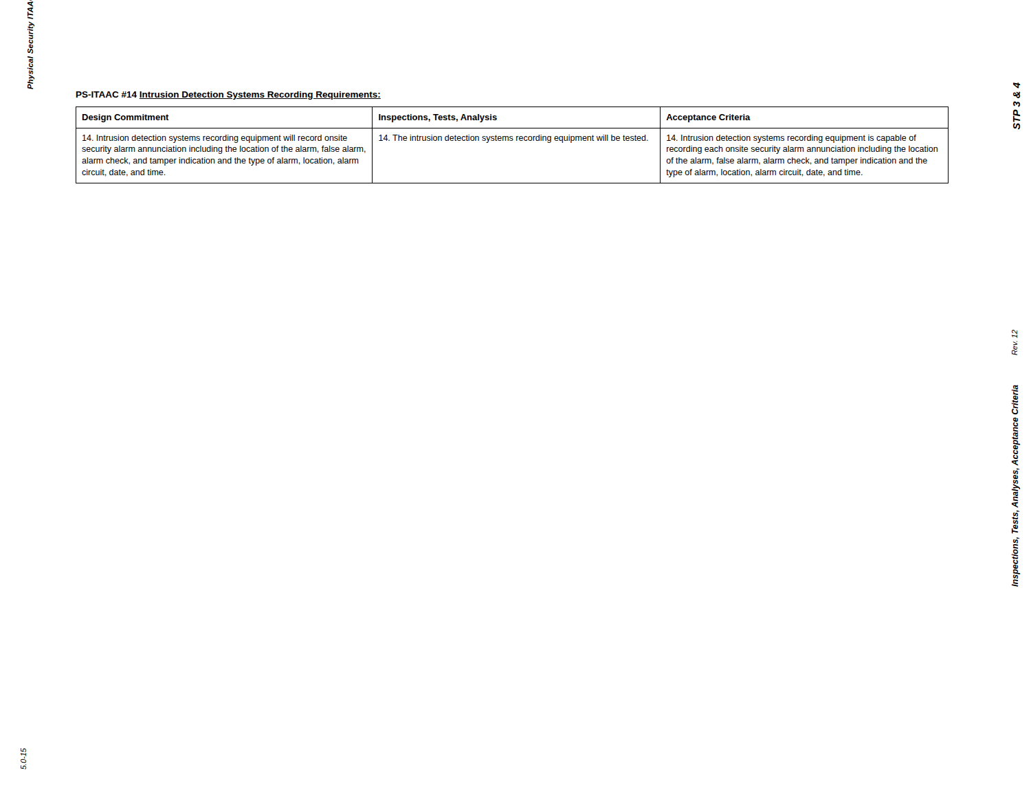Physical Security ITAAC
5.0-15
STP 3 & 4
Rev. 12
Inspections, Tests, Analyses, Acceptance Criteria
PS-ITAAC #14 Intrusion Detection Systems Recording Requirements:
| Design Commitment | Inspections, Tests, Analysis | Acceptance Criteria |
| --- | --- | --- |
| 14. Intrusion detection systems recording equipment will record onsite security alarm annunciation including the location of the alarm, false alarm, alarm check, and tamper indication and the type of alarm, location, alarm circuit, date, and time. | 14. The intrusion detection systems recording equipment will be tested. | 14. Intrusion detection systems recording equipment is capable of recording each onsite security alarm annunciation including the location of the alarm, false alarm, alarm check, and tamper indication and the type of alarm, location, alarm circuit, date, and time. |